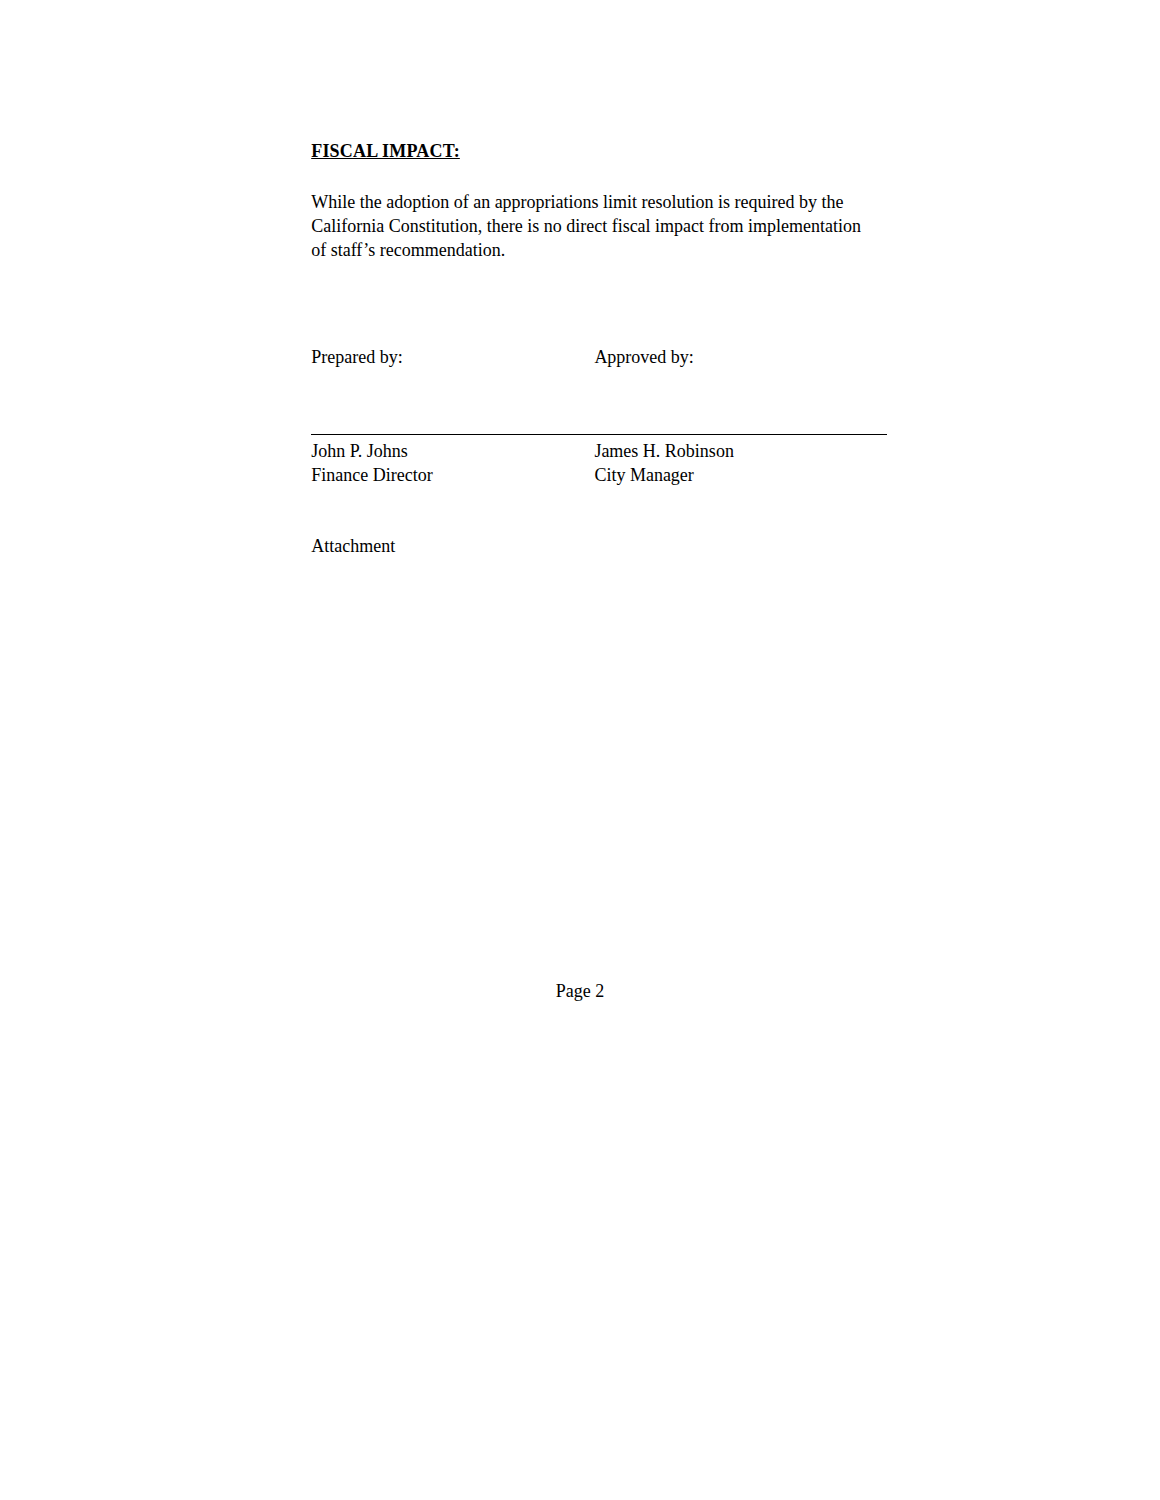FISCAL IMPACT:
While the adoption of an appropriations limit resolution is required by the California Constitution, there is no direct fiscal impact from implementation of staff’s recommendation.
| Prepared by: John P. Johns Finance Director | | Approved by: James H. Robinson City Manager |
Attachment
Page 2